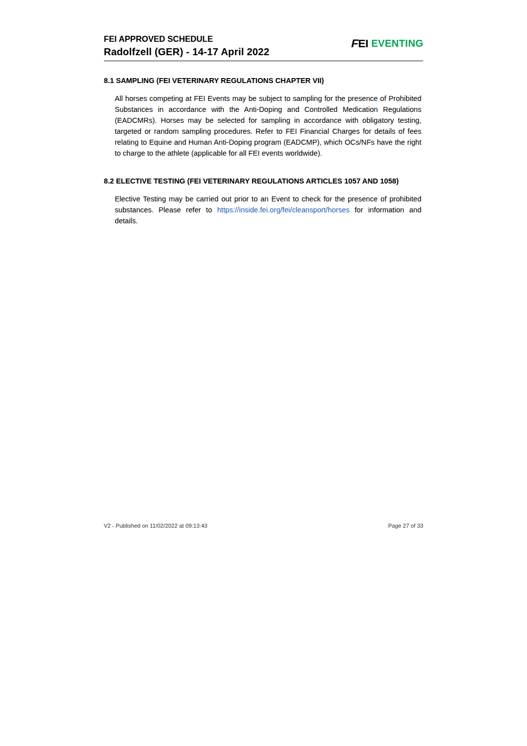FEI APPROVED SCHEDULE
Radolfzell (GER) - 14-17 April 2022
FEI EVENTING
8.1 SAMPLING (FEI VETERINARY REGULATIONS CHAPTER VII)
All horses competing at FEI Events may be subject to sampling for the presence of Prohibited Substances in accordance with the Anti-Doping and Controlled Medication Regulations (EADCMRs). Horses may be selected for sampling in accordance with obligatory testing, targeted or random sampling procedures. Refer to FEI Financial Charges for details of fees relating to Equine and Human Anti-Doping program (EADCMP), which OCs/NFs have the right to charge to the athlete (applicable for all FEI events worldwide).
8.2 ELECTIVE TESTING (FEI VETERINARY REGULATIONS ARTICLES 1057 AND 1058)
Elective Testing may be carried out prior to an Event to check for the presence of prohibited substances. Please refer to https://inside.fei.org/fei/cleansport/horses for information and details.
V2 - Published on 11/02/2022 at 09:13:43 Page 27 of 33